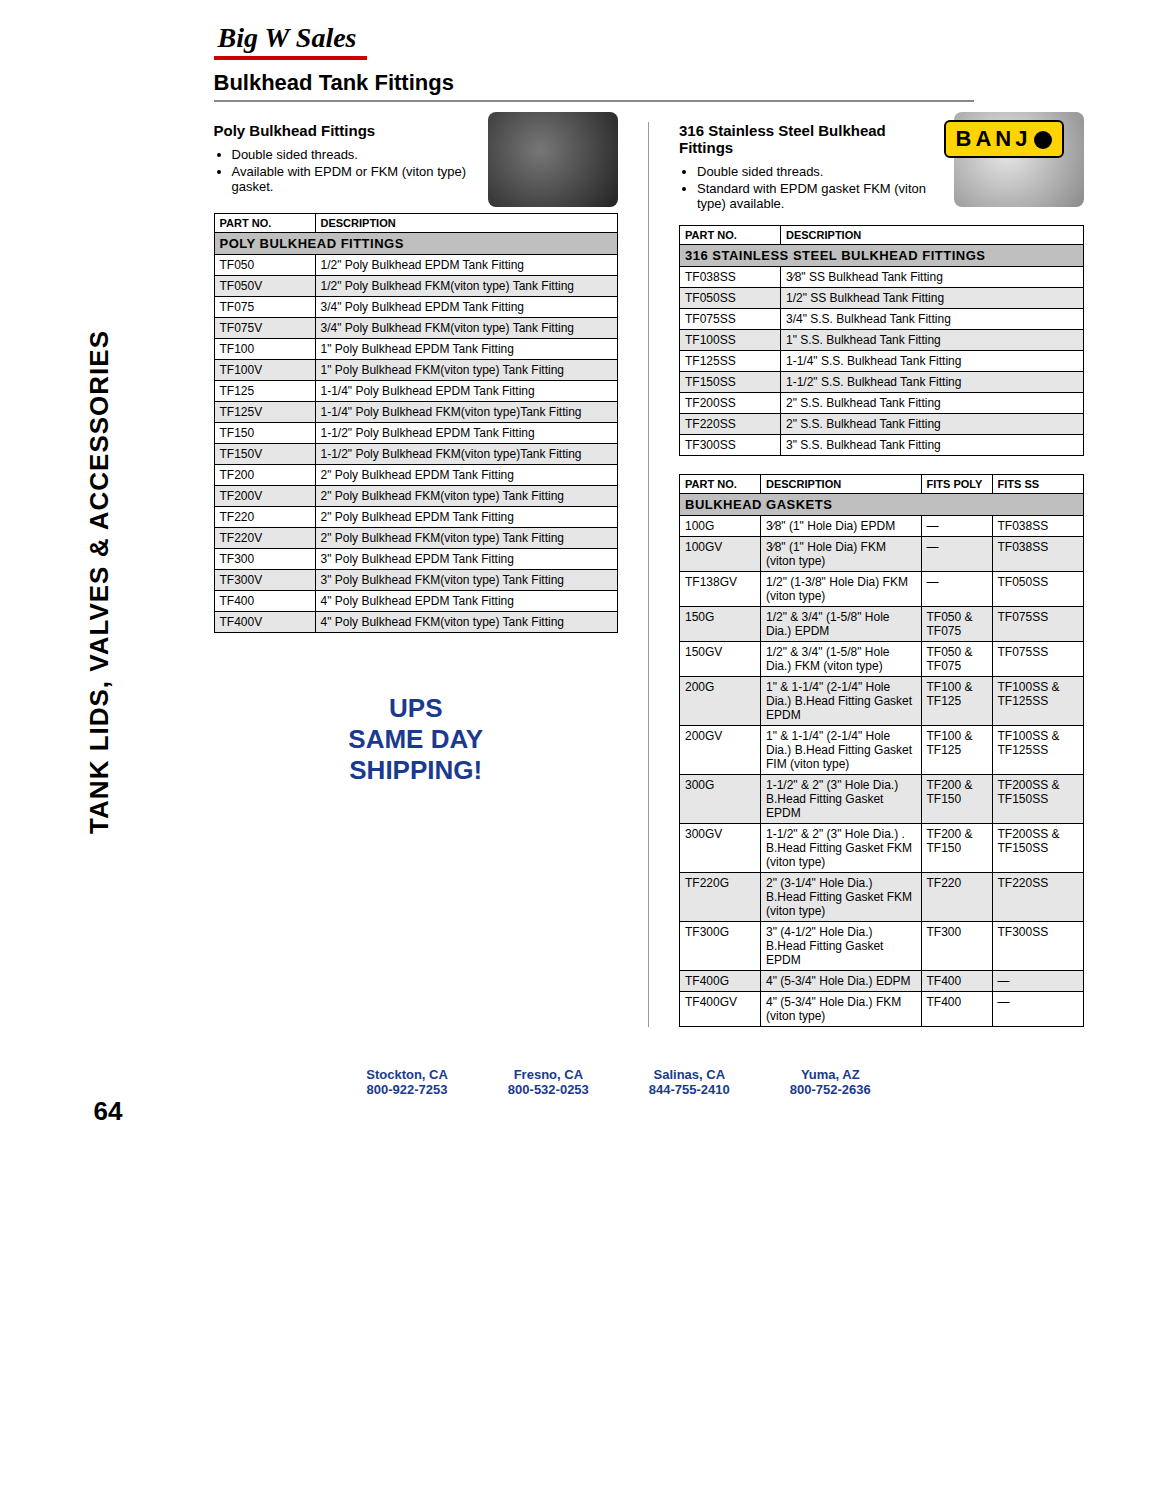TANK LIDS, VALVES & ACCESSORIES
64
Big W Sales
Bulkhead Tank Fittings
BANJ
Poly Bulkhead Fittings
Double sided threads.
Available with EPDM or FKM (viton type) gasket.
| PART NO. | DESCRIPTION |
| --- | --- |
| POLY BULKHEAD FITTINGS |
| TF050 | 1/2" Poly Bulkhead EPDM Tank Fitting |
| TF050V | 1/2" Poly Bulkhead FKM(viton type) Tank Fitting |
| TF075 | 3/4" Poly Bulkhead EPDM Tank Fitting |
| TF075V | 3/4" Poly Bulkhead FKM(viton type) Tank Fitting |
| TF100 | 1" Poly Bulkhead EPDM Tank Fitting |
| TF100V | 1" Poly Bulkhead FKM(viton type) Tank Fitting |
| TF125 | 1-1/4" Poly Bulkhead EPDM Tank Fitting |
| TF125V | 1-1/4" Poly Bulkhead FKM(viton type)Tank Fitting |
| TF150 | 1-1/2" Poly Bulkhead EPDM Tank Fitting |
| TF150V | 1-1/2" Poly Bulkhead FKM(viton type)Tank Fitting |
| TF200 | 2" Poly Bulkhead EPDM Tank Fitting |
| TF200V | 2" Poly Bulkhead FKM(viton type) Tank Fitting |
| TF220 | 2" Poly Bulkhead EPDM Tank Fitting |
| TF220V | 2" Poly Bulkhead FKM(viton type) Tank Fitting |
| TF300 | 3" Poly Bulkhead EPDM Tank Fitting |
| TF300V | 3" Poly Bulkhead FKM(viton type) Tank Fitting |
| TF400 | 4" Poly Bulkhead EPDM Tank Fitting |
| TF400V | 4" Poly Bulkhead FKM(viton type) Tank Fitting |
UPS
SAME DAY
SHIPPING!
316 Stainless Steel Bulkhead Fittings
Double sided threads.
Standard with EPDM gasket FKM (viton type) available.
| PART NO. | DESCRIPTION |
| --- | --- |
| 316 STAINLESS STEEL BULKHEAD FITTINGS |
| TF038SS | 3⁄8" SS Bulkhead Tank Fitting |
| TF050SS | 1/2" SS Bulkhead Tank Fitting |
| TF075SS | 3/4" S.S. Bulkhead Tank Fitting |
| TF100SS | 1" S.S. Bulkhead Tank Fitting |
| TF125SS | 1-1/4" S.S. Bulkhead Tank Fitting |
| TF150SS | 1-1/2" S.S. Bulkhead Tank Fitting |
| TF200SS | 2" S.S. Bulkhead Tank Fitting |
| TF220SS | 2" S.S. Bulkhead Tank Fitting |
| TF300SS | 3" S.S. Bulkhead Tank Fitting |
| PART NO. | DESCRIPTION | FITS POLY | FITS SS |
| --- | --- | --- | --- |
| BULKHEAD GASKETS |
| 100G | 3⁄8" (1" Hole Dia) EPDM | — | TF038SS |
| 100GV | 3⁄8" (1" Hole Dia) FKM (viton type) | — | TF038SS |
| TF138GV | 1/2" (1-3/8" Hole Dia) FKM (viton type) | — | TF050SS |
| 150G | 1/2" & 3/4" (1-5/8" Hole Dia.) EPDM | TF050 & TF075 | TF075SS |
| 150GV | 1/2" & 3/4" (1-5/8" Hole Dia.) FKM (viton type) | TF050 & TF075 | TF075SS |
| 200G | 1" & 1-1/4" (2-1/4" Hole Dia.) B.Head Fitting Gasket EPDM | TF100 & TF125 | TF100SS & TF125SS |
| 200GV | 1" & 1-1/4" (2-1/4" Hole Dia.) B.Head Fitting Gasket FIM (viton type) | TF100 & TF125 | TF100SS & TF125SS |
| 300G | 1-1/2" & 2" (3" Hole Dia.) B.Head Fitting Gasket EPDM | TF200 & TF150 | TF200SS & TF150SS |
| 300GV | 1-1/2" & 2" (3" Hole Dia.) . B.Head Fitting Gasket FKM (viton type) | TF200 & TF150 | TF200SS & TF150SS |
| TF220G | 2" (3-1/4" Hole Dia.) B.Head Fitting Gasket FKM (viton type) | TF220 | TF220SS |
| TF300G | 3" (4-1/2" Hole Dia.) B.Head Fitting Gasket EPDM | TF300 | TF300SS |
| TF400G | 4" (5-3/4" Hole Dia.) EDPM | TF400 | — |
| TF400GV | 4" (5-3/4" Hole Dia.) FKM (viton type) | TF400 | — |
Stockton, CA 800-922-7253
Fresno, CA 800-532-0253
Salinas, CA 844-755-2410
Yuma, AZ 800-752-2636